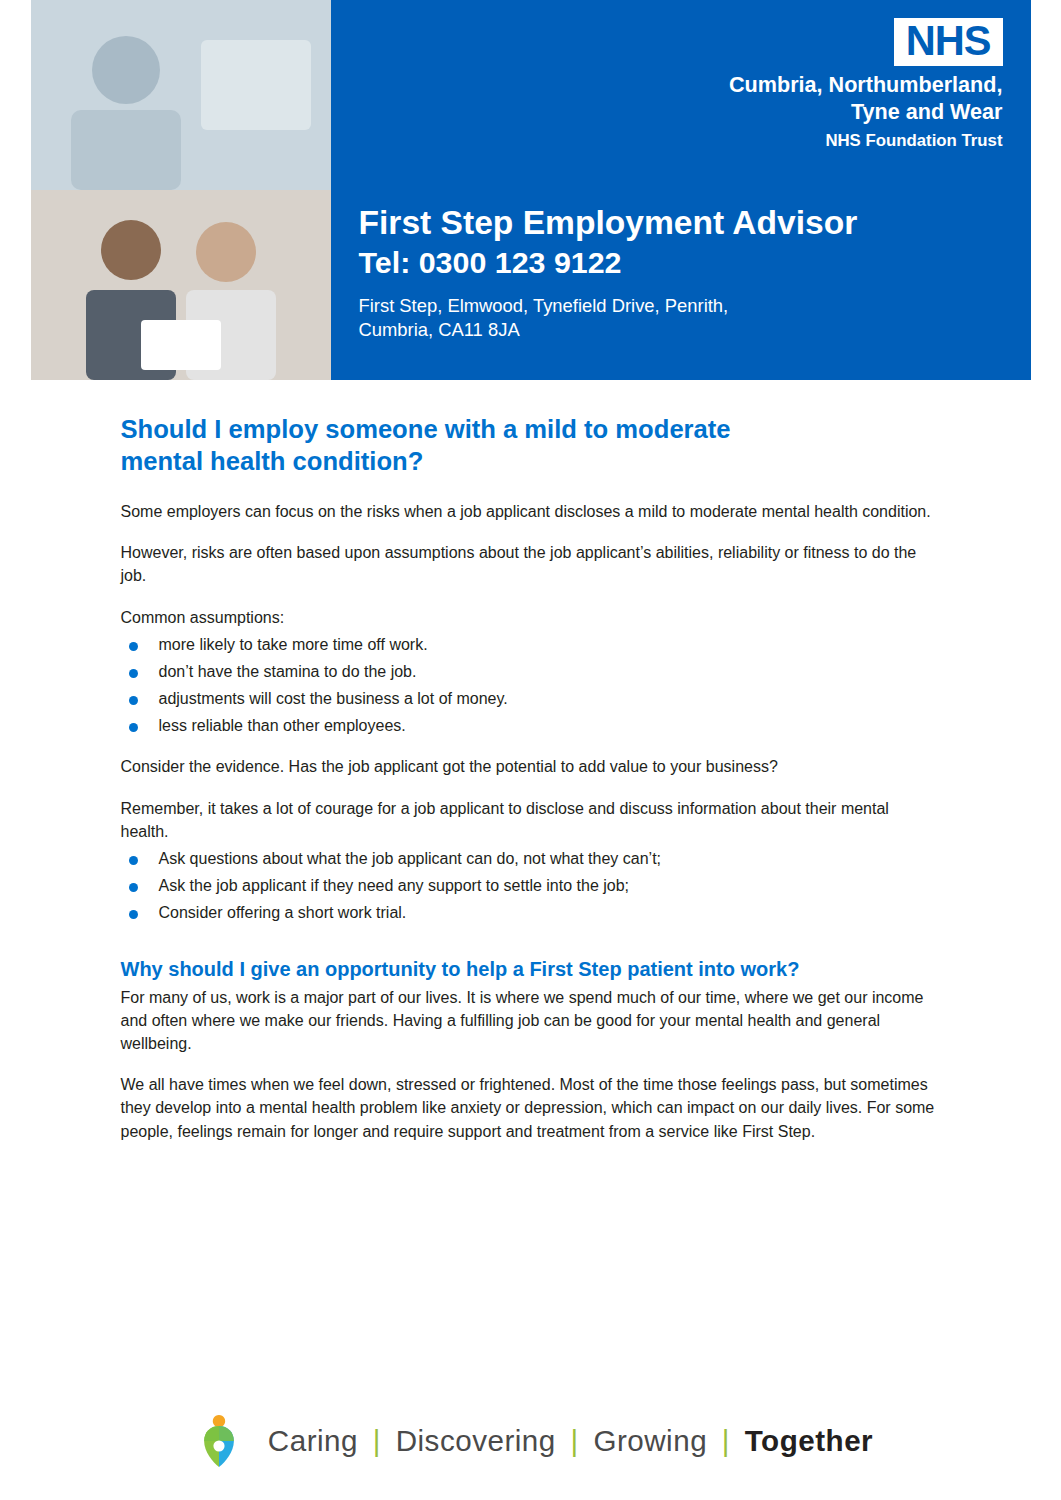NHS
Cumbria, Northumberland,
Tyne and Wear
NHS Foundation Trust
First Step Employment Advisor
Tel: 0300 123 9122
First Step, Elmwood, Tynefield Drive, Penrith,
Cumbria, CA11 8JA
Should I employ someone with a mild to moderate
mental health condition?
Some employers can focus on the risks when a job applicant discloses a mild to moderate mental health condition.
However, risks are often based upon assumptions about the job applicant’s abilities, reliability or fitness to do the job.
Common assumptions:
more likely to take more time off work.
don’t have the stamina to do the job.
adjustments will cost the business a lot of money.
less reliable than other employees.
Consider the evidence. Has the job applicant got the potential to add value to your business?
Remember, it takes a lot of courage for a job applicant to disclose and discuss information about their mental health.
Ask questions about what the job applicant can do, not what they can’t;
Ask the job applicant if they need any support to settle into the job;
Consider offering a short work trial.
Why should I give an opportunity to help a First Step patient into work?
For many of us, work is a major part of our lives. It is where we spend much of our time, where we get our income and often where we make our friends. Having a fulfilling job can be good for your mental health and general wellbeing.
We all have times when we feel down, stressed or frightened. Most of the time those feelings pass, but sometimes they develop into a mental health problem like anxiety or depression, which can impact on our daily lives. For some people, feelings remain for longer and require support and treatment from a service like First Step.
Caring | Discovering | Growing | Together